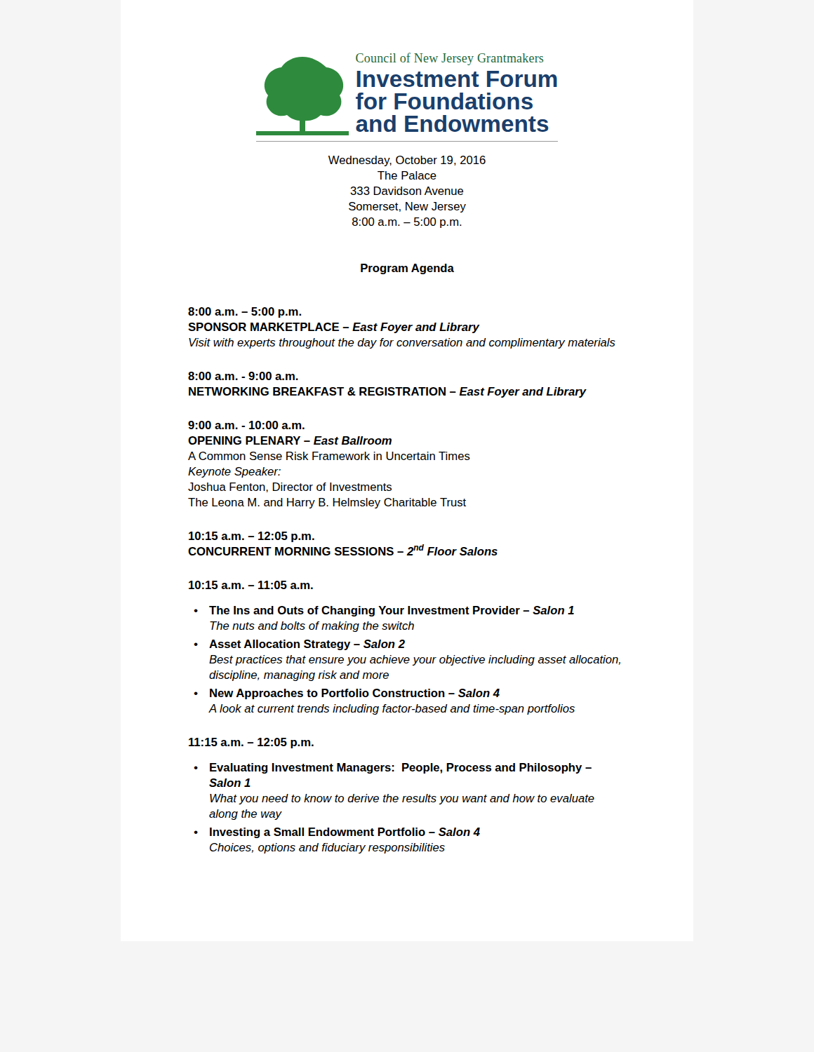Council of New Jersey Grantmakers
Investment Forum
for Foundations
and Endowments
Wednesday, October 19, 2016
The Palace
333 Davidson Avenue
Somerset, New Jersey
8:00 a.m. – 5:00 p.m.
Program Agenda
8:00 a.m. – 5:00 p.m.
SPONSOR MARKETPLACE – East Foyer and Library
Visit with experts throughout the day for conversation and complimentary materials
8:00 a.m. - 9:00 a.m.
NETWORKING BREAKFAST & REGISTRATION – East Foyer and Library
9:00 a.m. - 10:00 a.m.
OPENING PLENARY – East Ballroom
A Common Sense Risk Framework in Uncertain Times
Keynote Speaker:
Joshua Fenton, Director of Investments
The Leona M. and Harry B. Helmsley Charitable Trust
10:15 a.m. – 12:05 p.m.
CONCURRENT MORNING SESSIONS – 2nd Floor Salons
10:15 a.m. – 11:05 a.m.
The Ins and Outs of Changing Your Investment Provider – Salon 1
The nuts and bolts of making the switch
Asset Allocation Strategy – Salon 2
Best practices that ensure you achieve your objective including asset allocation, discipline, managing risk and more
New Approaches to Portfolio Construction – Salon 4
A look at current trends including factor-based and time-span portfolios
11:15 a.m. – 12:05 p.m.
Evaluating Investment Managers: People, Process and Philosophy – Salon 1
What you need to know to derive the results you want and how to evaluate along the way
Investing a Small Endowment Portfolio – Salon 4
Choices, options and fiduciary responsibilities